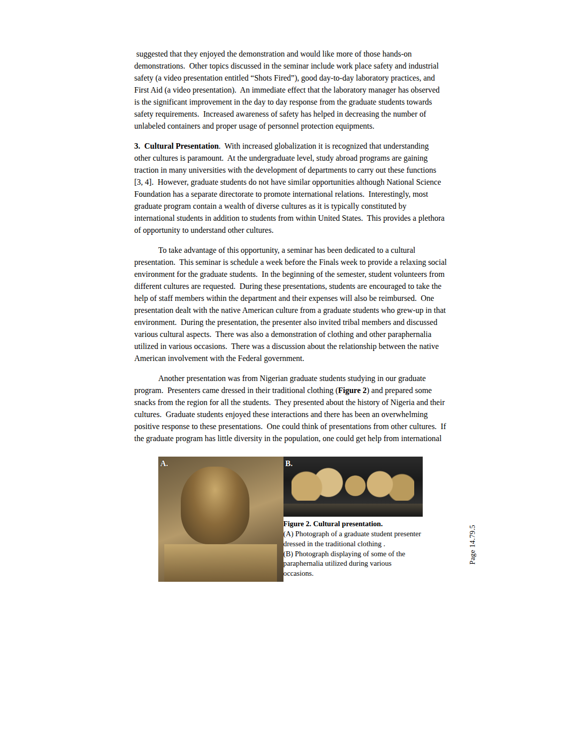suggested that they enjoyed the demonstration and would like more of those hands-on demonstrations. Other topics discussed in the seminar include work place safety and industrial safety (a video presentation entitled “Shots Fired”), good day-to-day laboratory practices, and First Aid (a video presentation). An immediate effect that the laboratory manager has observed is the significant improvement in the day to day response from the graduate students towards safety requirements. Increased awareness of safety has helped in decreasing the number of unlabeled containers and proper usage of personnel protection equipments.
3. Cultural Presentation. With increased globalization it is recognized that understanding other cultures is paramount. At the undergraduate level, study abroad programs are gaining traction in many universities with the development of departments to carry out these functions [3, 4]. However, graduate students do not have similar opportunities although National Science Foundation has a separate directorate to promote international relations. Interestingly, most graduate program contain a wealth of diverse cultures as it is typically constituted by international students in addition to students from within United States. This provides a plethora of opportunity to understand other cultures.
To take advantage of this opportunity, a seminar has been dedicated to a cultural presentation. This seminar is schedule a week before the Finals week to provide a relaxing social environment for the graduate students. In the beginning of the semester, student volunteers from different cultures are requested. During these presentations, students are encouraged to take the help of staff members within the department and their expenses will also be reimbursed. One presentation dealt with the native American culture from a graduate students who grew-up in that environment. During the presentation, the presenter also invited tribal members and discussed various cultural aspects. There was also a demonstration of clothing and other paraphernalia utilized in various occasions. There was a discussion about the relationship between the native American involvement with the Federal government.
Another presentation was from Nigerian graduate students studying in our graduate program. Presenters came dressed in their traditional clothing (Figure 2) and prepared some snacks from the region for all the students. They presented about the history of Nigeria and their cultures. Graduate students enjoyed these interactions and there has been an overwhelming positive response to these presentations. One could think of presentations from other cultures. If the graduate program has little diversity in the population, one could get help from international
A.
B.
Figure 2. Cultural presentation.
(A) Photograph of a graduate student presenter dressed in the traditional clothing .
(B) Photograph displaying of some of the paraphernalia utilized during various occasions.
Page 14.79.5